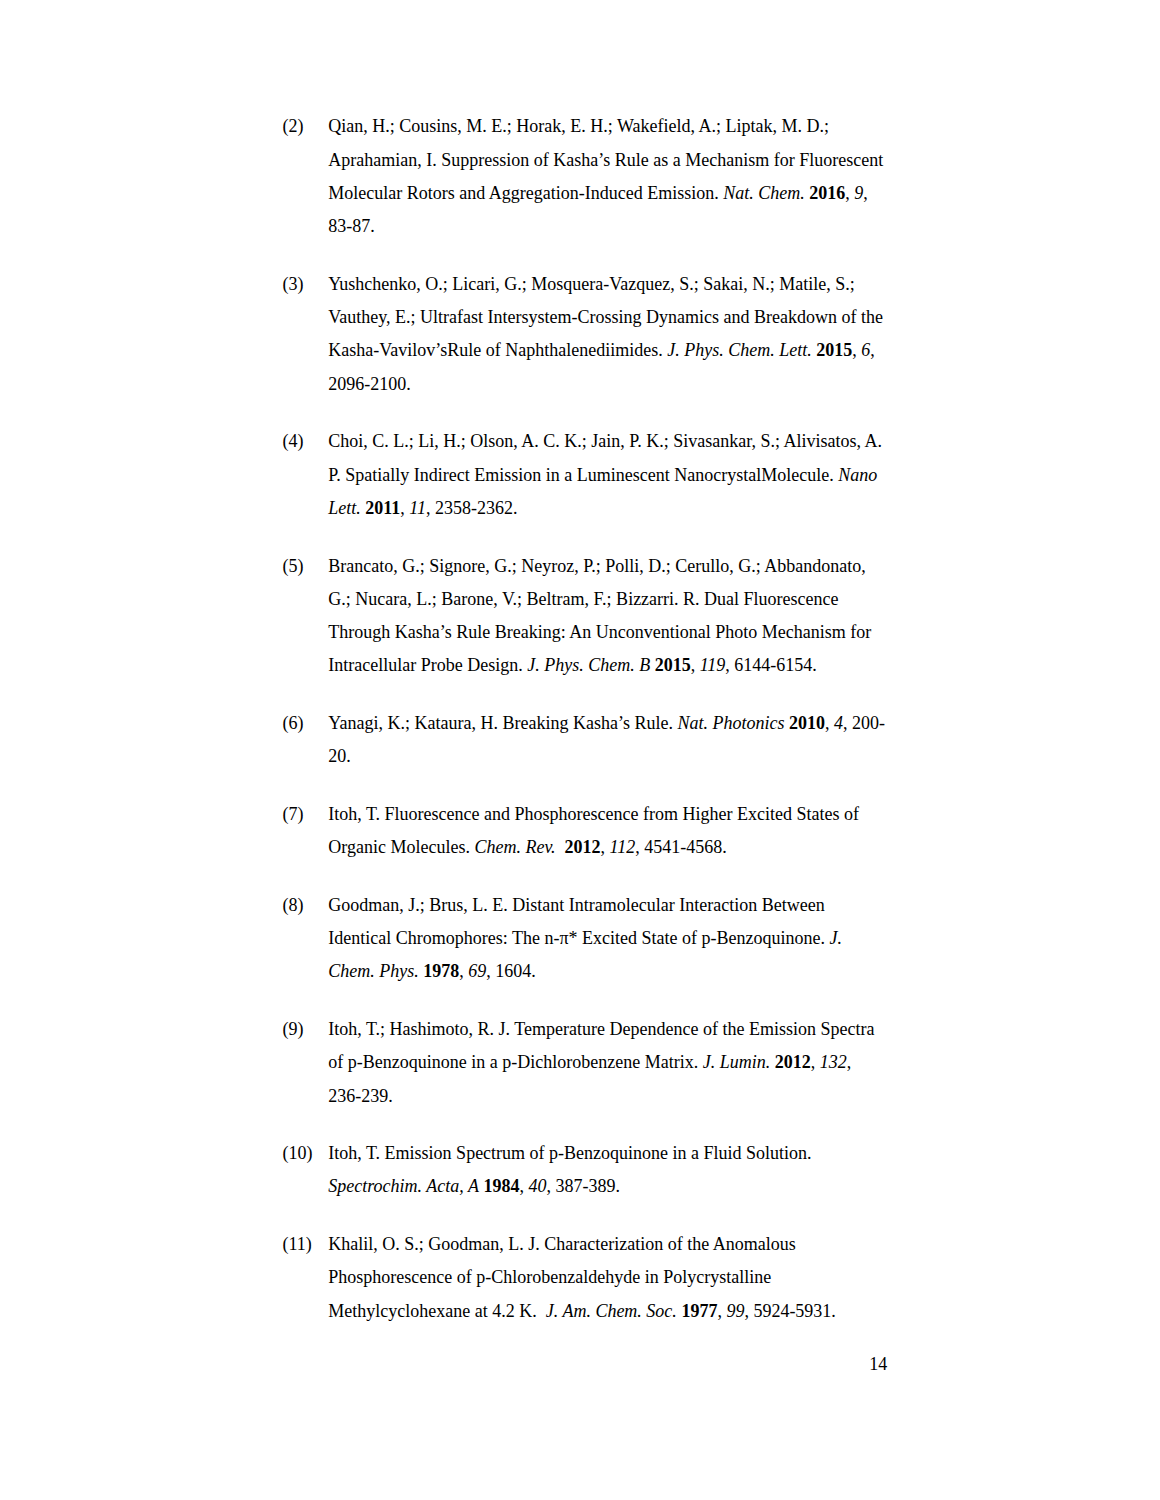(2) Qian, H.; Cousins, M. E.; Horak, E. H.; Wakefield, A.; Liptak, M. D.; Aprahamian, I. Suppression of Kasha’s Rule as a Mechanism for Fluorescent Molecular Rotors and Aggregation-Induced Emission. Nat. Chem. 2016, 9, 83-87.
(3) Yushchenko, O.; Licari, G.; Mosquera-Vazquez, S.; Sakai, N.; Matile, S.; Vauthey, E.; Ultrafast Intersystem-Crossing Dynamics and Breakdown of the Kasha-Vavilov’sRule of Naphthalenediimides. J. Phys. Chem. Lett. 2015, 6, 2096-2100.
(4) Choi, C. L.; Li, H.; Olson, A. C. K.; Jain, P. K.; Sivasankar, S.; Alivisatos, A. P. Spatially Indirect Emission in a Luminescent NanocrystalMolecule. Nano Lett. 2011, 11, 2358-2362.
(5) Brancato, G.; Signore, G.; Neyroz, P.; Polli, D.; Cerullo, G.; Abbandonato, G.; Nucara, L.; Barone, V.; Beltram, F.; Bizzarri. R. Dual Fluorescence Through Kasha’s Rule Breaking: An Unconventional Photo Mechanism for Intracellular Probe Design. J. Phys. Chem. B 2015, 119, 6144-6154.
(6) Yanagi, K.; Kataura, H. Breaking Kasha’s Rule. Nat. Photonics 2010, 4, 200-20.
(7) Itoh, T. Fluorescence and Phosphorescence from Higher Excited States of Organic Molecules. Chem. Rev. 2012, 112, 4541-4568.
(8) Goodman, J.; Brus, L. E. Distant Intramolecular Interaction Between Identical Chromophores: The n-π* Excited State of p-Benzoquinone. J. Chem. Phys. 1978, 69, 1604.
(9) Itoh, T.; Hashimoto, R. J. Temperature Dependence of the Emission Spectra of p-Benzoquinone in a p-Dichlorobenzene Matrix. J. Lumin. 2012, 132, 236-239.
(10) Itoh, T. Emission Spectrum of p-Benzoquinone in a Fluid Solution. Spectrochim. Acta, A 1984, 40, 387-389.
(11) Khalil, O. S.; Goodman, L. J. Characterization of the Anomalous Phosphorescence of p-Chlorobenzaldehyde in Polycrystalline Methylcyclohexane at 4.2 K. J. Am. Chem. Soc. 1977, 99, 5924-5931.
14